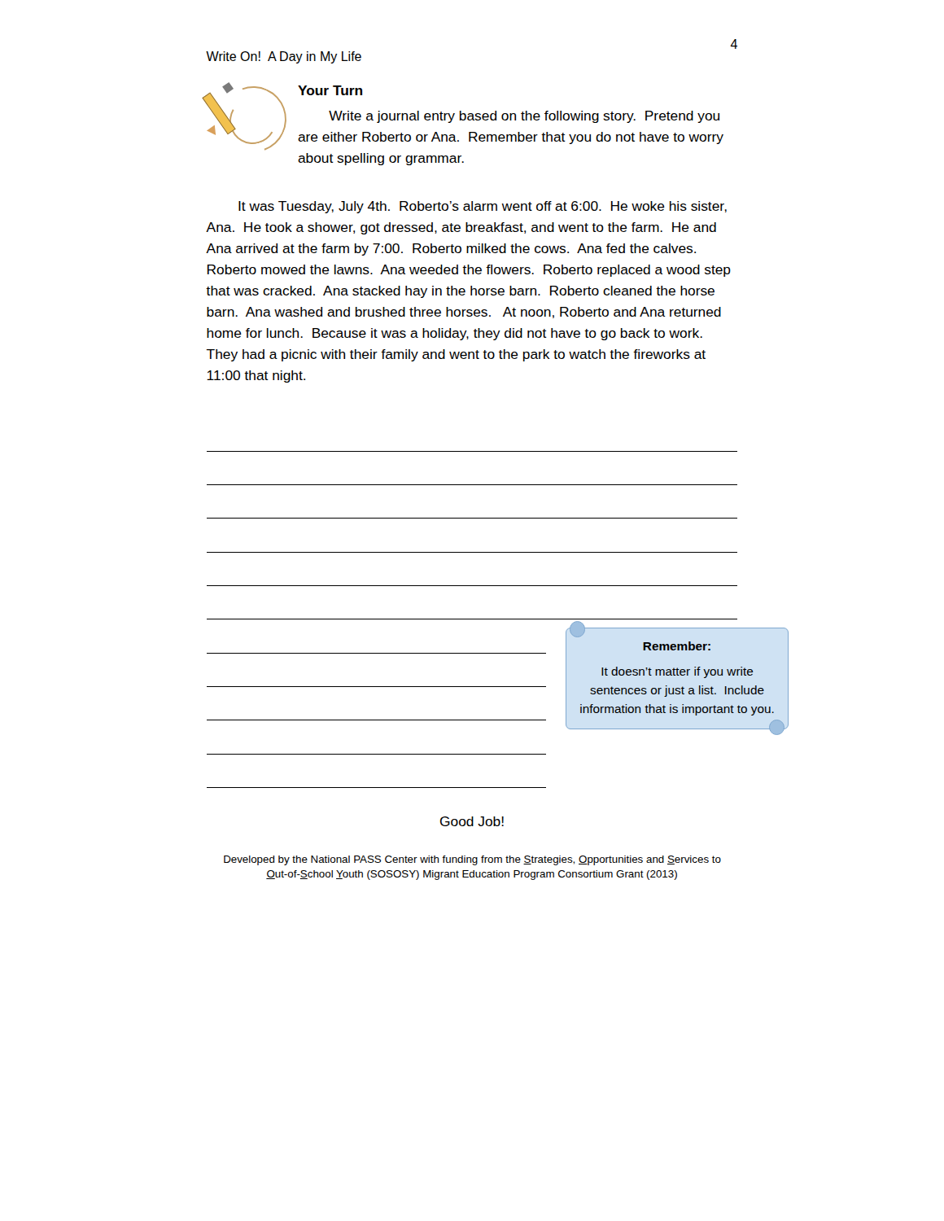4
Write On! A Day in My Life
Your Turn
Write a journal entry based on the following story. Pretend you are either Roberto or Ana. Remember that you do not have to worry about spelling or grammar.
It was Tuesday, July 4th. Roberto’s alarm went off at 6:00. He woke his sister, Ana. He took a shower, got dressed, ate breakfast, and went to the farm. He and Ana arrived at the farm by 7:00. Roberto milked the cows. Ana fed the calves. Roberto mowed the lawns. Ana weeded the flowers. Roberto replaced a wood step that was cracked. Ana stacked hay in the horse barn. Roberto cleaned the horse barn. Ana washed and brushed three horses. At noon, Roberto and Ana returned home for lunch. Because it was a holiday, they did not have to go back to work. They had a picnic with their family and went to the park to watch the fireworks at 11:00 that night.
Remember: It doesn’t matter if you write sentences or just a list. Include information that is important to you.
Good Job!
Developed by the National PASS Center with funding from the Strategies, Opportunities and Services to
Out-of-School Youth (SOSOSY) Migrant Education Program Consortium Grant (2013)